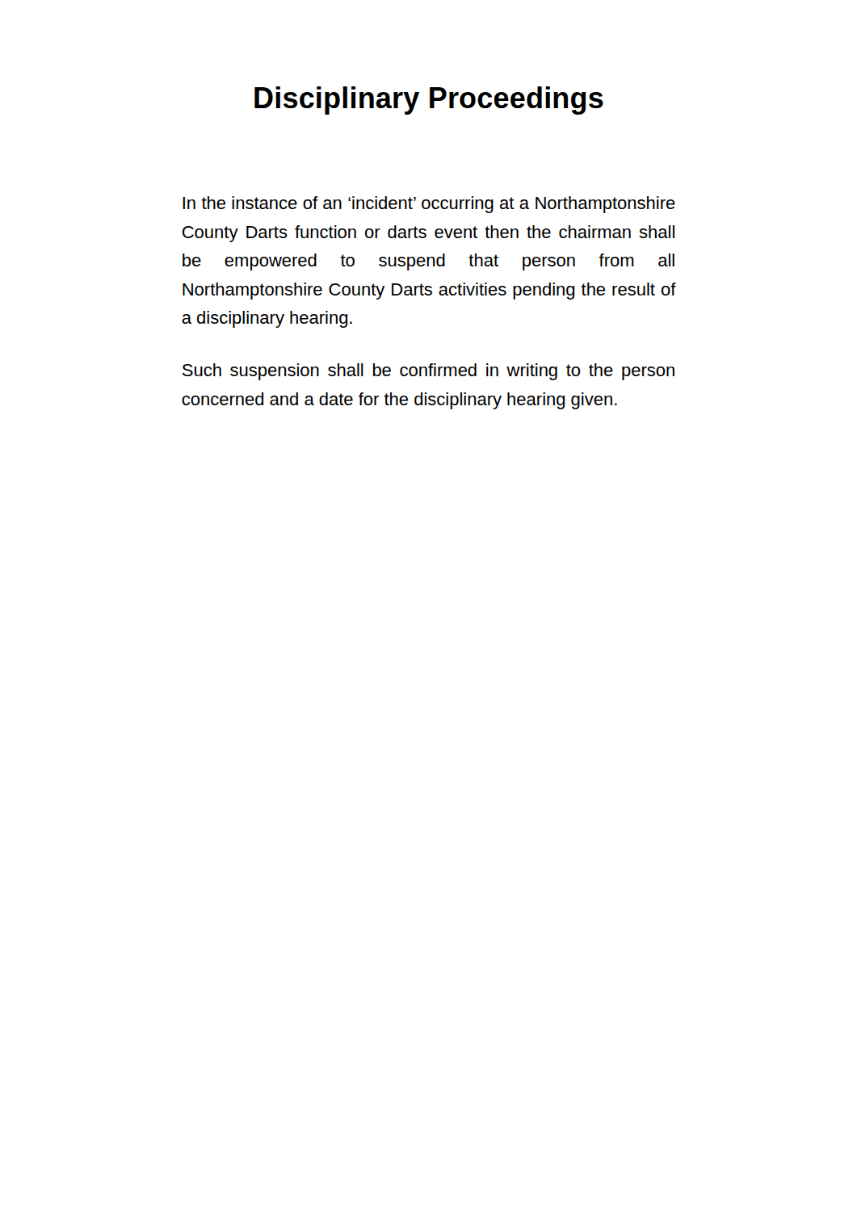Disciplinary Proceedings
In the instance of an ‘incident’ occurring at a Northamptonshire County Darts function or darts event then the chairman shall be empowered to suspend that person from all Northamptonshire County Darts activities pending the result of a disciplinary hearing.
Such suspension shall be confirmed in writing to the person concerned and a date for the disciplinary hearing given.